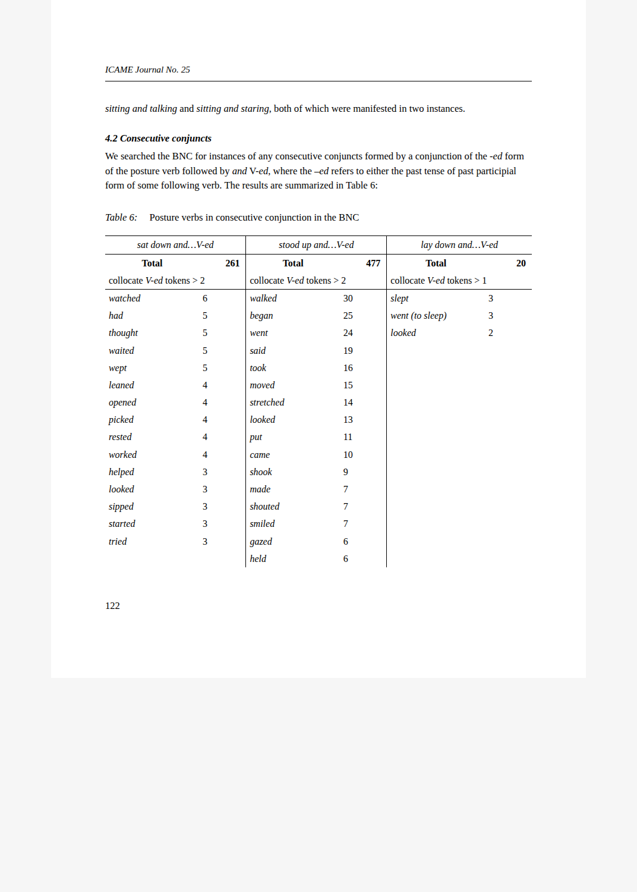ICAME Journal No. 25
sitting and talking and sitting and staring, both of which were manifested in two instances.
4.2 Consecutive conjuncts
We searched the BNC for instances of any consecutive conjuncts formed by a conjunction of the -ed form of the posture verb followed by and V-ed, where the –ed refers to either the past tense of past participial form of some following verb. The results are summarized in Table 6:
Table 6: Posture verbs in consecutive conjunction in the BNC
| sat down and…V-ed | stood up and…V-ed | lay down and…V-ed |
| Total | 261 | Total | 477 | Total | 20 |
| collocate V-ed tokens > 2 | collocate V-ed tokens > 2 | collocate V-ed tokens > 1 |
| watched | 6 | walked | 30 | slept | 3 |
| had | 5 | began | 25 | went (to sleep) | 3 |
| thought | 5 | went | 24 | looked | 2 |
| waited | 5 | said | 19 | | |
| wept | 5 | took | 16 | | |
| leaned | 4 | moved | 15 | | |
| opened | 4 | stretched | 14 | | |
| picked | 4 | looked | 13 | | |
| rested | 4 | put | 11 | | |
| worked | 4 | came | 10 | | |
| helped | 3 | shook | 9 | | |
| looked | 3 | made | 7 | | |
| sipped | 3 | shouted | 7 | | |
| started | 3 | smiled | 7 | | |
| tried | 3 | gazed | 6 | | |
| | | held | 6 | | |
122